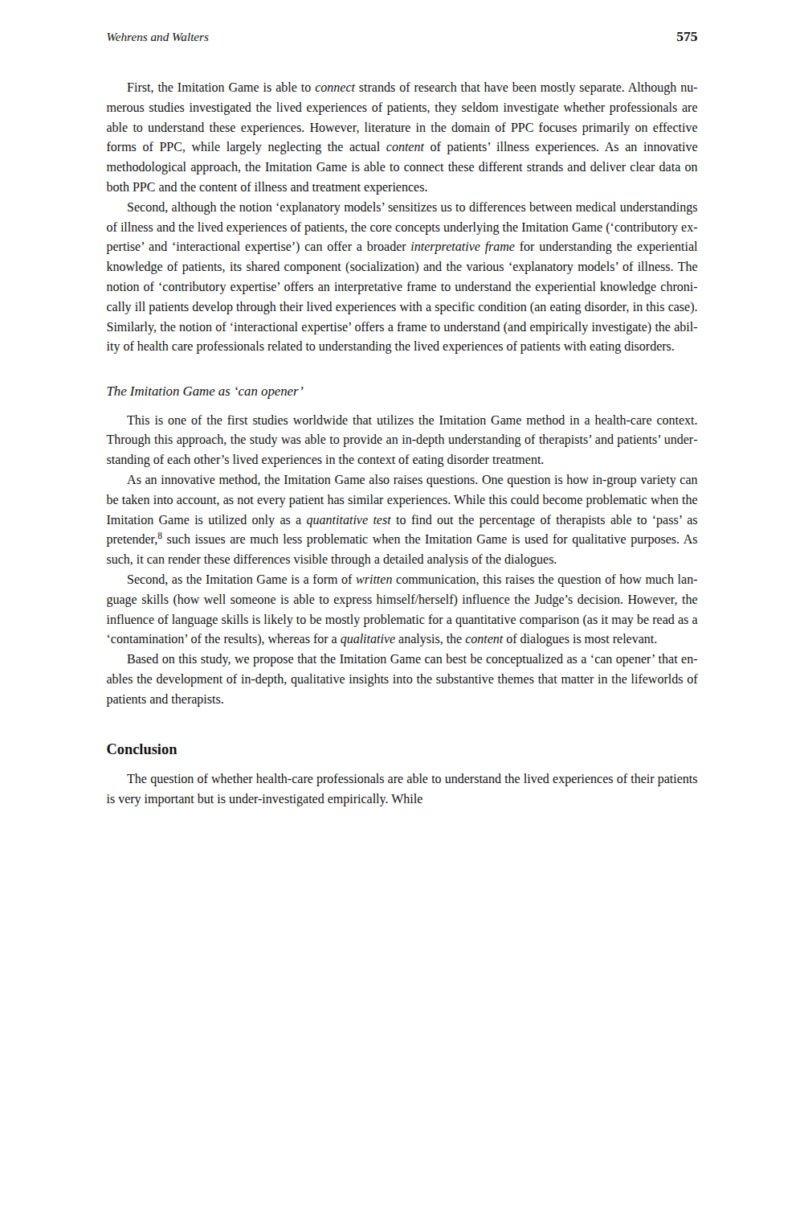Wehrens and Walters 575
First, the Imitation Game is able to connect strands of research that have been mostly separate. Although numerous studies investigated the lived experiences of patients, they seldom investigate whether professionals are able to understand these experiences. However, literature in the domain of PPC focuses primarily on effective forms of PPC, while largely neglecting the actual content of patients’ illness experiences. As an innovative methodological approach, the Imitation Game is able to connect these different strands and deliver clear data on both PPC and the content of illness and treatment experiences.
Second, although the notion ‘explanatory models’ sensitizes us to differences between medical understandings of illness and the lived experiences of patients, the core concepts underlying the Imitation Game (‘contributory expertise’ and ‘interactional expertise’) can offer a broader interpretative frame for understanding the experiential knowledge of patients, its shared component (socialization) and the various ‘explanatory models’ of illness. The notion of ‘contributory expertise’ offers an interpretative frame to understand the experiential knowledge chronically ill patients develop through their lived experiences with a specific condition (an eating disorder, in this case). Similarly, the notion of ‘interactional expertise’ offers a frame to understand (and empirically investigate) the ability of health care professionals related to understanding the lived experiences of patients with eating disorders.
The Imitation Game as ‘can opener’
This is one of the first studies worldwide that utilizes the Imitation Game method in a health-care context. Through this approach, the study was able to provide an in-depth understanding of therapists’ and patients’ understanding of each other’s lived experiences in the context of eating disorder treatment.
As an innovative method, the Imitation Game also raises questions. One question is how in-group variety can be taken into account, as not every patient has similar experiences. While this could become problematic when the Imitation Game is utilized only as a quantitative test to find out the percentage of therapists able to ‘pass’ as pretender,8 such issues are much less problematic when the Imitation Game is used for qualitative purposes. As such, it can render these differences visible through a detailed analysis of the dialogues.
Second, as the Imitation Game is a form of written communication, this raises the question of how much language skills (how well someone is able to express himself/herself) influence the Judge’s decision. However, the influence of language skills is likely to be mostly problematic for a quantitative comparison (as it may be read as a ‘contamination’ of the results), whereas for a qualitative analysis, the content of dialogues is most relevant.
Based on this study, we propose that the Imitation Game can best be conceptualized as a ‘can opener’ that enables the development of in-depth, qualitative insights into the substantive themes that matter in the lifeworlds of patients and therapists.
Conclusion
The question of whether health-care professionals are able to understand the lived experiences of their patients is very important but is under-investigated empirically. While